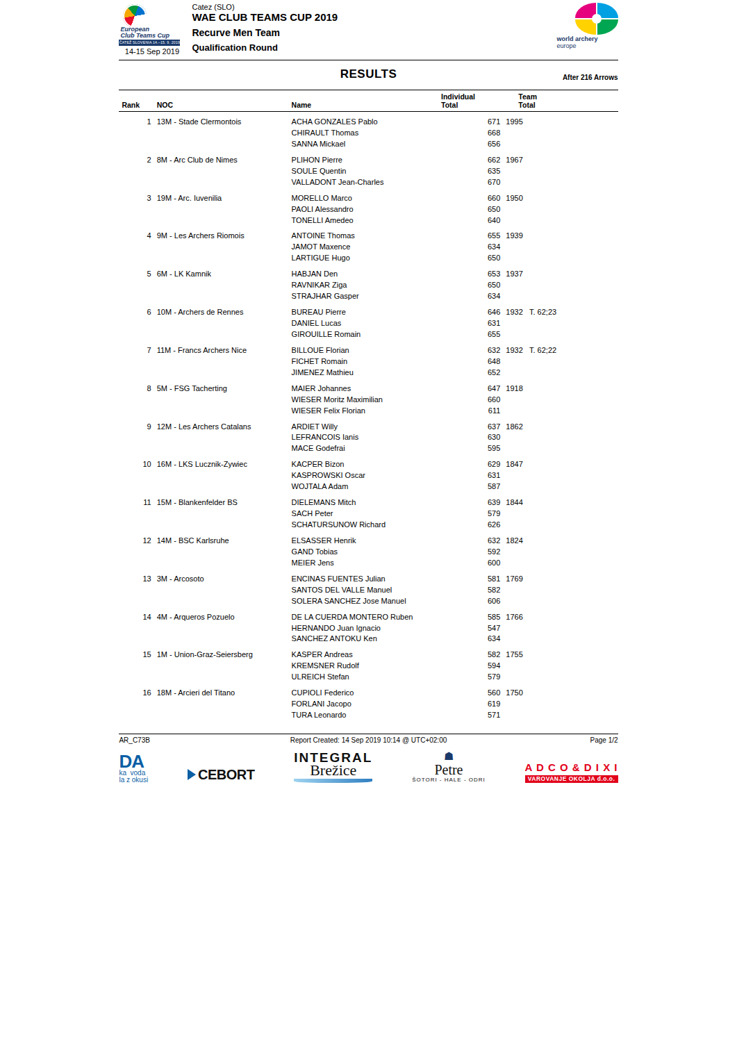European
Club Teams Cup
ČATEŽ SLOVENIA 14.–15. 9. 2019
14-15 Sep 2019
Catez (SLO)
WAE CLUB TEAMS CUP 2019
Recurve Men Team
Qualification Round
world archery
europe
RESULTS
After 216 Arrows
| Rank | NOC | Name | Individual Total | Team Total |
| --- | --- | --- | --- | --- |
| 1 | 13M - Stade Clermontois | ACHA GONZALES Pablo | 671 | 1995 |
| | | CHIRAULT Thomas | 668 | |
| | | SANNA Mickael | 656 | |
| 2 | 8M - Arc Club de Nimes | PLIHON Pierre | 662 | 1967 |
| | | SOULE Quentin | 635 | |
| | | VALLADONT Jean-Charles | 670 | |
| 3 | 19M - Arc. Iuvenilia | MORELLO Marco | 660 | 1950 |
| | | PAOLI Alessandro | 650 | |
| | | TONELLI Amedeo | 640 | |
| 4 | 9M - Les Archers Riomois | ANTOINE Thomas | 655 | 1939 |
| | | JAMOT Maxence | 634 | |
| | | LARTIGUE Hugo | 650 | |
| 5 | 6M - LK Kamnik | HABJAN Den | 653 | 1937 |
| | | RAVNIKAR Ziga | 650 | |
| | | STRAJHAR Gasper | 634 | |
| 6 | 10M - Archers de Rennes | BUREAU Pierre | 646 | 1932 T. 62;23 |
| | | DANIEL Lucas | 631 | |
| | | GIROUILLE Romain | 655 | |
| 7 | 11M - Francs Archers Nice | BILLOUE Florian | 632 | 1932 T. 62;22 |
| | | FICHET Romain | 648 | |
| | | JIMENEZ Mathieu | 652 | |
| 8 | 5M - FSG Tacherting | MAIER Johannes | 647 | 1918 |
| | | WIESER Moritz Maximilian | 660 | |
| | | WIESER Felix Florian | 611 | |
| 9 | 12M - Les Archers Catalans | ARDIET Willy | 637 | 1862 |
| | | LEFRANCOIS Ianis | 630 | |
| | | MACE Godefrai | 595 | |
| 10 | 16M - LKS Lucznik-Zywiec | KACPER Bizon | 629 | 1847 |
| | | KASPROWSKI Oscar | 631 | |
| | | WOJTALA Adam | 587 | |
| 11 | 15M - Blankenfelder BS | DIELEMANS Mitch | 639 | 1844 |
| | | SACH Peter | 579 | |
| | | SCHATURSUNOW Richard | 626 | |
| 12 | 14M - BSC Karlsruhe | ELSASSER Henrik | 632 | 1824 |
| | | GAND Tobias | 592 | |
| | | MEIER Jens | 600 | |
| 13 | 3M - Arcosoto | ENCINAS FUENTES Julian | 581 | 1769 |
| | | SANTOS DEL VALLE Manuel | 582 | |
| | | SOLERA SANCHEZ Jose Manuel | 606 | |
| 14 | 4M - Arqueros Pozuelo | DE LA CUERDA MONTERO Ruben | 585 | 1766 |
| | | HERNANDO Juan Ignacio | 547 | |
| | | SANCHEZ ANTOKU Ken | 634 | |
| 15 | 1M - Union-Graz-Seiersberg | KASPER Andreas | 582 | 1755 |
| | | KREMSNER Rudolf | 594 | |
| | | ULREICH Stefan | 579 | |
| 16 | 18M - Arcieri del Titano | CUPIOLI Federico | 560 | 1750 |
| | | FORLANI Jacopo | 619 | |
| | | TURA Leonardo | 571 | |
AR_C73B
Report Created: 14 Sep 2019 10:14 @ UTC+02:00
Page 1/2
DA ka voda
la z okusi
CEBORT
INTEGRAL
Brežice
☗
Petre
ŠOTORI - HALE - ODRI
A D C O & D I X I
VAROVANJE OKOLJA d.o.o.